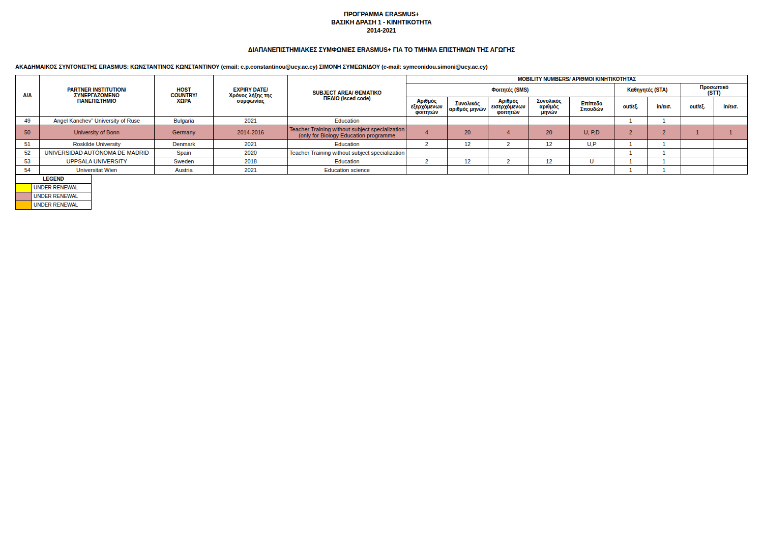ΠΡΟΓΡΑΜΜΑ ERASMUS+
ΒΑΣΙΚΗ ΔΡΑΣΗ 1 - ΚΙΝΗΤΙΚΟΤΗΤΑ
2014-2021
ΔΙΑΠΑΝΕΠΙΣΤΗΜΙΑΚΕΣ ΣΥΜΦΩΝΙΕΣ ERASMUS+ ΓΙΑ ΤΟ ΤΜΗΜΑ ΕΠΙΣΤΗΜΩΝ ΤΗΣ ΑΓΩΓΗΣ
ΑΚΑΔΗΜΑΙΚΟΣ ΣΥΝΤΟΝΙΣΤΗΣ ERASMUS: ΚΩΝΣΤΑΝΤΙΝΟΣ ΚΩΝΣΤΑΝΤΙΝΟΥ (email: c.p.constantinou@ucy.ac.cy) ΣΙΜΟΝΗ ΣΥΜΕΩΝΙΔΟΥ (e-mail: symeonidou.simoni@ucy.ac.cy)
| Α/Α | PARTNER INSTITUTION/ ΣΥΝΕΡΓΑΖΟΜΕΝΟ ΠΑΝΕΠΙΣΤΗΜΙΟ | HOST COUNTRY/ ΧΩΡΑ | EXPIRY DATE/ Χρόνος λήξης της συμφωνίας | SUBJECT AREA/ ΘΕΜΑΤΙΚΟ ΠΕΔΙΟ (isced code) | MOBILITY NUMBERS/ ΑΡΙΘΜΟΙ ΚΙΝΗΤΙΚΟΤΗΤΑΣ |
| --- | --- | --- | --- | --- | --- |
| Φοιτητές (SMS) | Καθηγητές (STA) | Προσωπικό (STT) |
| Αριθμός εξερχόμενων φοιτητών | Συνολικός αριθμός μηνών | Αριθμός εισερχόμενων φοιτητών | Συνολικός αριθμός μηνών | Επίπεδο Σπουδών | out/εξ. | in/εισ. | out/εξ. | in/εισ. |
| 49 | Angel Kanchev” University of Ruse | Bulgaria | 2021 | Education | | | | | | 1 | 1 | | |
| 50 | University of Bonn | Germany | 2014-2016 | Teacher Training without subject specialization (only for Biology Education programme | 4 | 20 | 4 | 20 | U, P,D | 2 | 2 | 1 | 1 |
| 51 | Roskilde University | Denmark | 2021 | Education | 2 | 12 | 2 | 12 | U,P | 1 | 1 | | |
| 52 | UNIVERSIDAD AUTÓNOMA DE MADRID | Spain | 2020 | Teacher Training without subject specialization | | | | | | 1 | 1 | | |
| 53 | UPPSALA UNIVERSITY | Sweden | 2018 | Education | 2 | 12 | 2 | 12 | U | 1 | 1 | | |
| 54 | Universitat Wien | Austria | 2021 | Education science | | | | | | 1 | 1 | | |
| LEGEND |
| --- |
| | UNDER RENEWAL |
| | UNDER RENEWAL |
| | UNDER RENEWAL |